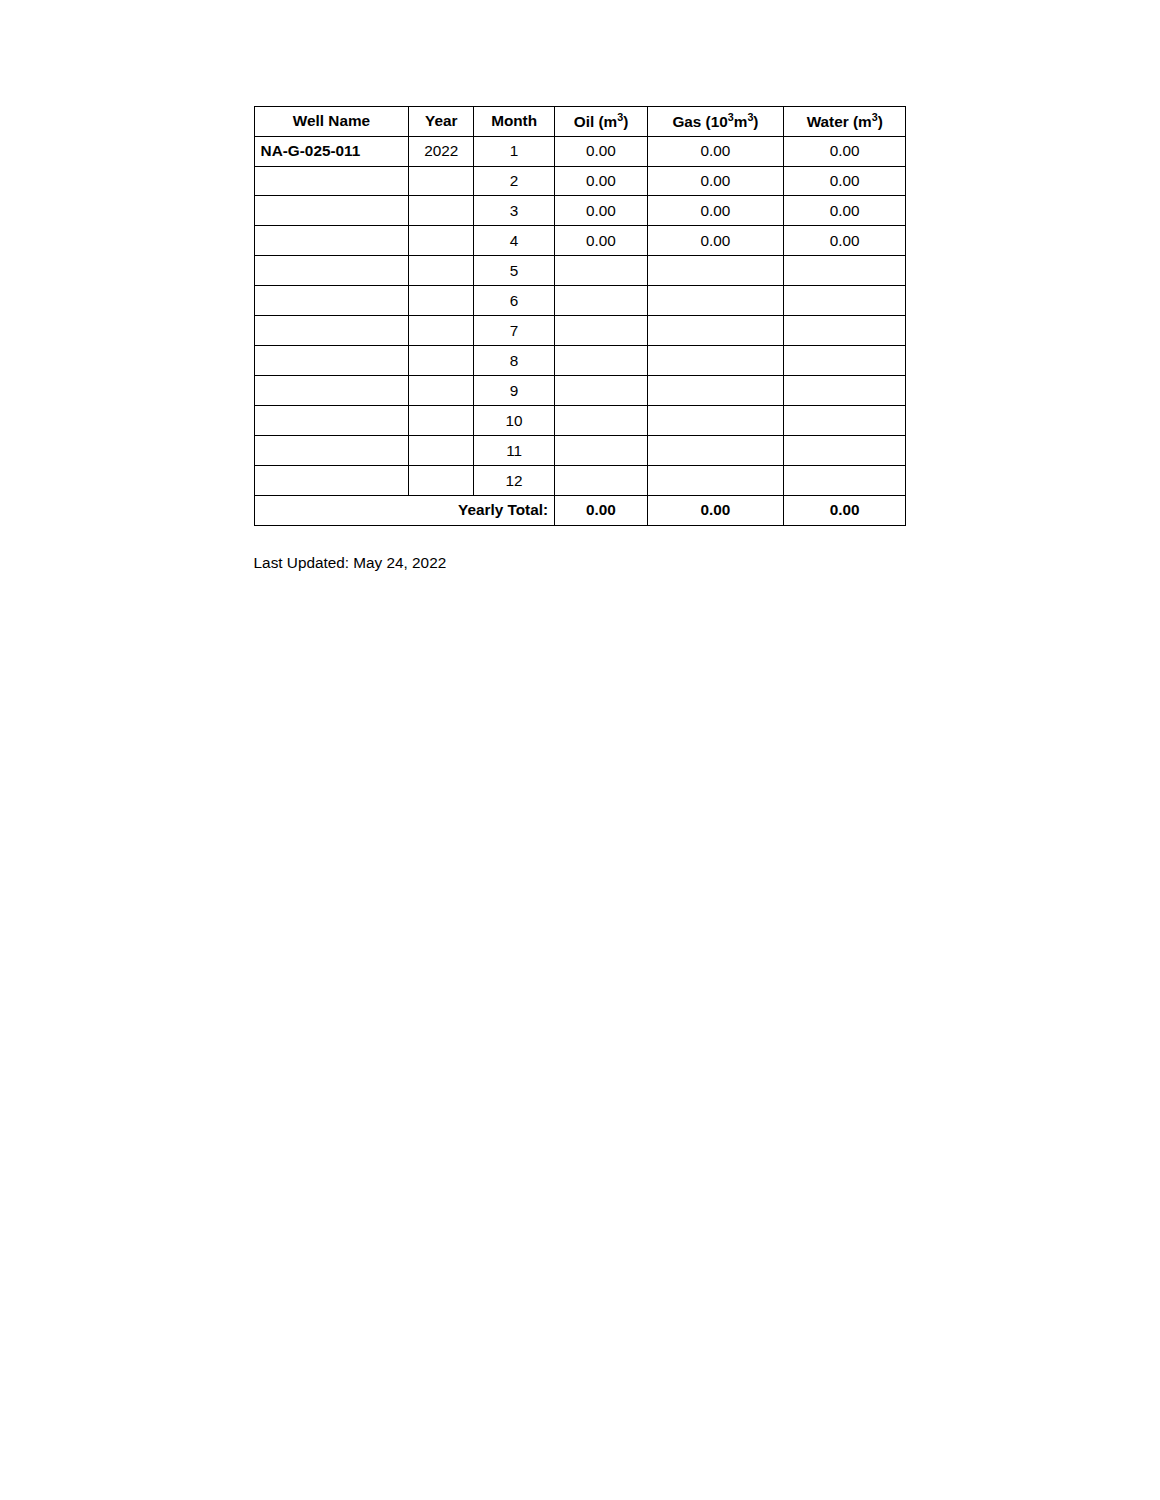| Well Name | Year | Month | Oil (m 3 ) | Gas (10 3 m 3 ) | Water (m 3 ) |
| --- | --- | --- | --- | --- | --- |
| NA-G-025-011 | 2022 | 1 | 0.00 | 0.00 | 0.00 |
| | | 2 | 0.00 | 0.00 | 0.00 |
| | | 3 | 0.00 | 0.00 | 0.00 |
| | | 4 | 0.00 | 0.00 | 0.00 |
| | | 5 | | | |
| | | 6 | | | |
| | | 7 | | | |
| | | 8 | | | |
| | | 9 | | | |
| | | 10 | | | |
| | | 11 | | | |
| | | 12 | | | |
| Yearly Total: | 0.00 | 0.00 | 0.00 |
Last Updated: May 24, 2022